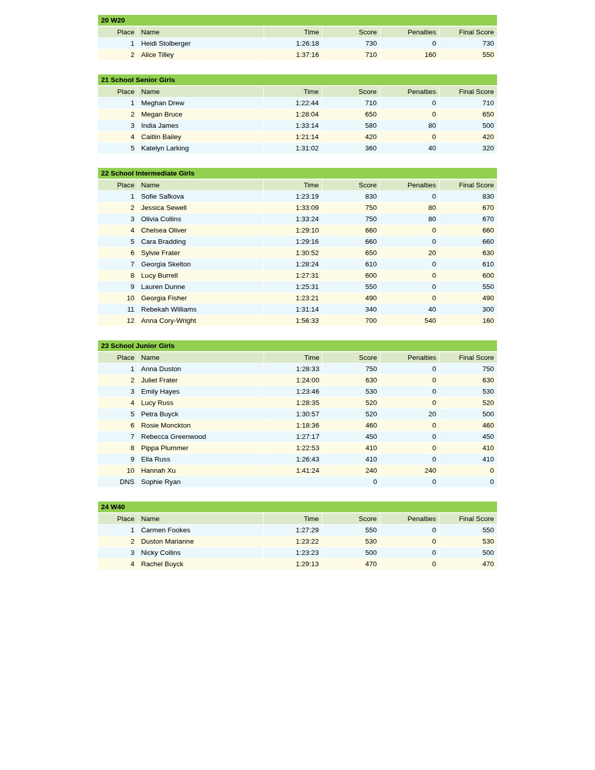20 W20
| Place | Name | Time | Score | Penalties | Final Score |
| --- | --- | --- | --- | --- | --- |
| 1 | Heidi Stolberger | 1:26:18 | 730 | 0 | 730 |
| 2 | Alice Tilley | 1:37:16 | 710 | 160 | 550 |
21 School Senior Girls
| Place | Name | Time | Score | Penalties | Final Score |
| --- | --- | --- | --- | --- | --- |
| 1 | Meghan Drew | 1:22:44 | 710 | 0 | 710 |
| 2 | Megan Bruce | 1:28:04 | 650 | 0 | 650 |
| 3 | India James | 1:33:14 | 580 | 80 | 500 |
| 4 | Caitlin Bailey | 1:21:14 | 420 | 0 | 420 |
| 5 | Katelyn Larking | 1:31:02 | 360 | 40 | 320 |
22 School Intermediate Girls
| Place | Name | Time | Score | Penalties | Final Score |
| --- | --- | --- | --- | --- | --- |
| 1 | Sofie Safkova | 1:23:19 | 830 | 0 | 830 |
| 2 | Jessica Sewell | 1:33:09 | 750 | 80 | 670 |
| 3 | Olivia Collins | 1:33:24 | 750 | 80 | 670 |
| 4 | Chelsea Oliver | 1:29:10 | 660 | 0 | 660 |
| 5 | Cara Bradding | 1:29:16 | 660 | 0 | 660 |
| 6 | Sylvie Frater | 1:30:52 | 650 | 20 | 630 |
| 7 | Georgia Skelton | 1:28:24 | 610 | 0 | 610 |
| 8 | Lucy Burrell | 1:27:31 | 600 | 0 | 600 |
| 9 | Lauren Dunne | 1:25:31 | 550 | 0 | 550 |
| 10 | Georgia Fisher | 1:23:21 | 490 | 0 | 490 |
| 11 | Rebekah Williams | 1:31:14 | 340 | 40 | 300 |
| 12 | Anna Cory-Wright | 1:56:33 | 700 | 540 | 160 |
23 School Junior Girls
| Place | Name | Time | Score | Penalties | Final Score |
| --- | --- | --- | --- | --- | --- |
| 1 | Anna Duston | 1:28:33 | 750 | 0 | 750 |
| 2 | Juliet Frater | 1:24:00 | 630 | 0 | 630 |
| 3 | Emily Hayes | 1:23:46 | 530 | 0 | 530 |
| 4 | Lucy Russ | 1:28:35 | 520 | 0 | 520 |
| 5 | Petra Buyck | 1:30:57 | 520 | 20 | 500 |
| 6 | Rosie Monckton | 1:18:36 | 460 | 0 | 460 |
| 7 | Rebecca Greenwood | 1:27:17 | 450 | 0 | 450 |
| 8 | Pippa Plummer | 1:22:53 | 410 | 0 | 410 |
| 9 | Ella Russ | 1:26:43 | 410 | 0 | 410 |
| 10 | Hannah Xu | 1:41:24 | 240 | 240 | 0 |
| DNS | Sophie Ryan | | 0 | 0 | 0 |
24 W40
| Place | Name | Time | Score | Penalties | Final Score |
| --- | --- | --- | --- | --- | --- |
| 1 | Carmen Fookes | 1:27:29 | 550 | 0 | 550 |
| 2 | Duston Marianne | 1:23:22 | 530 | 0 | 530 |
| 3 | Nicky Collins | 1:23:23 | 500 | 0 | 500 |
| 4 | Rachel Buyck | 1:29:13 | 470 | 0 | 470 |